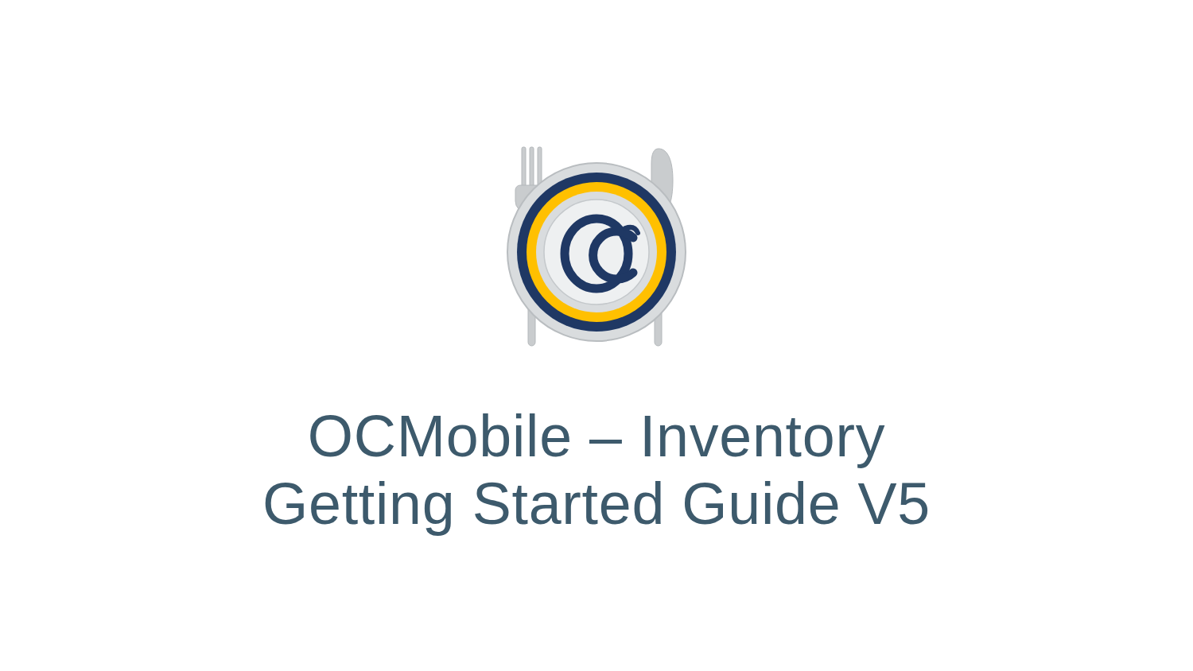OCMobile logo A plate with a fork on the left and a knife on the right, with concentric navy, yellow and silver rings surrounding a stylised letters O and C.
OCMobile – Inventory Getting Started Guide V5